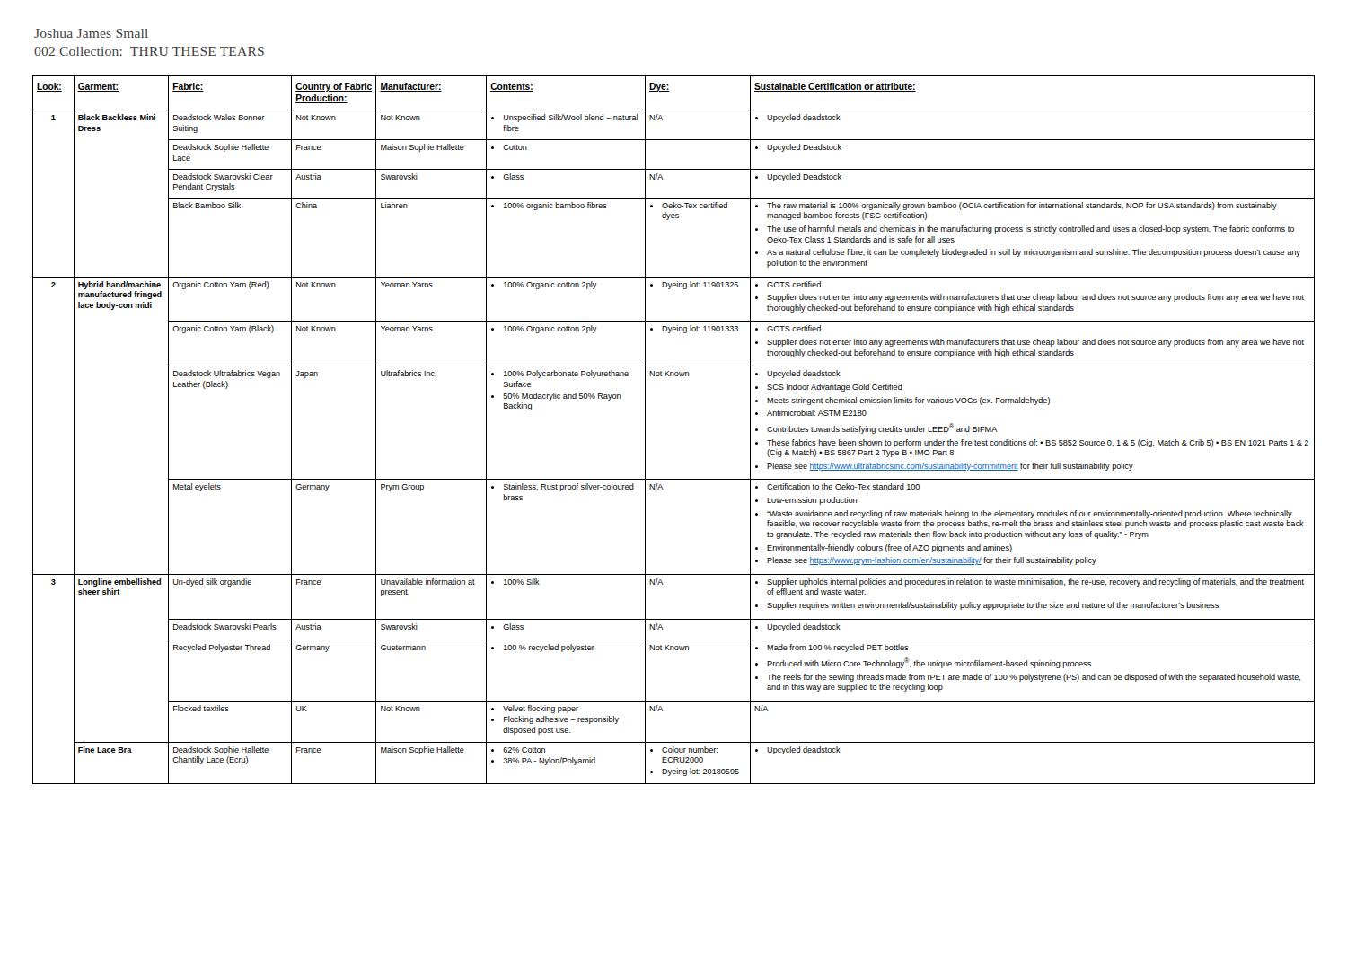Joshua James Small
002 Collection: THRU THESE TEARS
| Look: | Garment: | Fabric: | Country of Fabric Production: | Manufacturer: | Contents: | Dye: | Sustainable Certification or attribute: |
| --- | --- | --- | --- | --- | --- | --- | --- |
| 1 | Black Backless Mini Dress | Deadstock Wales Bonner Suiting | Not Known | Not Known | Unspecified Silk/Wool blend – natural fibre | N/A | Upcycled deadstock |
| Deadstock Sophie Hallette Lace | France | Maison Sophie Hallette | Cotton | | Upcycled Deadstock |
| Deadstock Swarovski Clear Pendant Crystals | Austria | Swarovski | Glass | N/A | Upcycled Deadstock |
| Black Bamboo Silk | China | Liahren | 100% organic bamboo fibres | Oeko-Tex certified dyes | The raw material is 100% organically grown bamboo (OCIA certification for international standards, NOP for USA standards) from sustainably managed bamboo forests (FSC certification) The use of harmful metals and chemicals in the manufacturing process is strictly controlled and uses a closed-loop system. The fabric conforms to Oeko-Tex Class 1 Standards and is safe for all uses As a natural cellulose fibre, it can be completely biodegraded in soil by microorganism and sunshine. The decomposition process doesn’t cause any pollution to the environment |
| 2 | Hybrid hand/machine manufactured fringed lace body-con midi | Organic Cotton Yarn (Red) | Not Known | Yeoman Yarns | 100% Organic cotton 2ply | Dyeing lot: 11901325 | GOTS certified Supplier does not enter into any agreements with manufacturers that use cheap labour and does not source any products from any area we have not thoroughly checked-out beforehand to ensure compliance with high ethical standards |
| Organic Cotton Yarn (Black) | Not Known | Yeoman Yarns | 100% Organic cotton 2ply | Dyeing lot: 11901333 | GOTS certified Supplier does not enter into any agreements with manufacturers that use cheap labour and does not source any products from any area we have not thoroughly checked-out beforehand to ensure compliance with high ethical standards |
| Deadstock Ultrafabrics Vegan Leather (Black) | Japan | Ultrafabrics Inc. | 100% Polycarbonate Polyurethane Surface 50% Modacrylic and 50% Rayon Backing | Not Known | Upcycled deadstock SCS Indoor Advantage Gold Certified Meets stringent chemical emission limits for various VOCs (ex. Formaldehyde) Antimicrobial: ASTM E2180 Contributes towards satisfying credits under LEED ® and BIFMA These fabrics have been shown to perform under the fire test conditions of: • BS 5852 Source 0, 1 & 5 (Cig, Match & Crib 5) • BS EN 1021 Parts 1 & 2 (Cig & Match) • BS 5867 Part 2 Type B • IMO Part 8 Please see https://www.ultrafabricsinc.com/sustainability-commitment for their full sustainability policy |
| Metal eyelets | Germany | Prym Group | Stainless, Rust proof silver-coloured brass | N/A | Certification to the Oeko-Tex standard 100 Low-emission production “Waste avoidance and recycling of raw materials belong to the elementary modules of our environmentally-oriented production. Where technically feasible, we recover recyclable waste from the process baths, re-melt the brass and stainless steel punch waste and process plastic cast waste back to granulate. The recycled raw materials then flow back into production without any loss of quality.” - Prym Environmentally-friendly colours (free of AZO pigments and amines) Please see https://www.prym-fashion.com/en/sustainability/ for their full sustainability policy |
| 3 | Longline embellished sheer shirt | Un-dyed silk organdie | France | Unavailable information at present. | 100% Silk | N/A | Supplier upholds internal policies and procedures in relation to waste minimisation, the re-use, recovery and recycling of materials, and the treatment of effluent and waste water. Supplier requires written environmental/sustainability policy appropriate to the size and nature of the manufacturer’s business |
| Deadstock Swarovski Pearls | Austria | Swarovski | Glass | N/A | Upcycled deadstock |
| Recycled Polyester Thread | Germany | Guetermann | 100 % recycled polyester | Not Known | Made from 100 % recycled PET bottles Produced with Micro Core Technology ® , the unique microfilament-based spinning process The reels for the sewing threads made from rPET are made of 100 % polystyrene (PS) and can be disposed of with the separated household waste, and in this way are supplied to the recycling loop |
| Flocked textiles | UK | Not Known | Velvet flocking paper Flocking adhesive – responsibly disposed post use. | N/A | N/A |
| Fine Lace Bra | Deadstock Sophie Hallette Chantilly Lace (Ecru) | France | Maison Sophie Hallette | 62% Cotton 38% PA - Nylon/Polyamid | Colour number: ECRU2000 Dyeing lot: 20180595 | Upcycled deadstock |